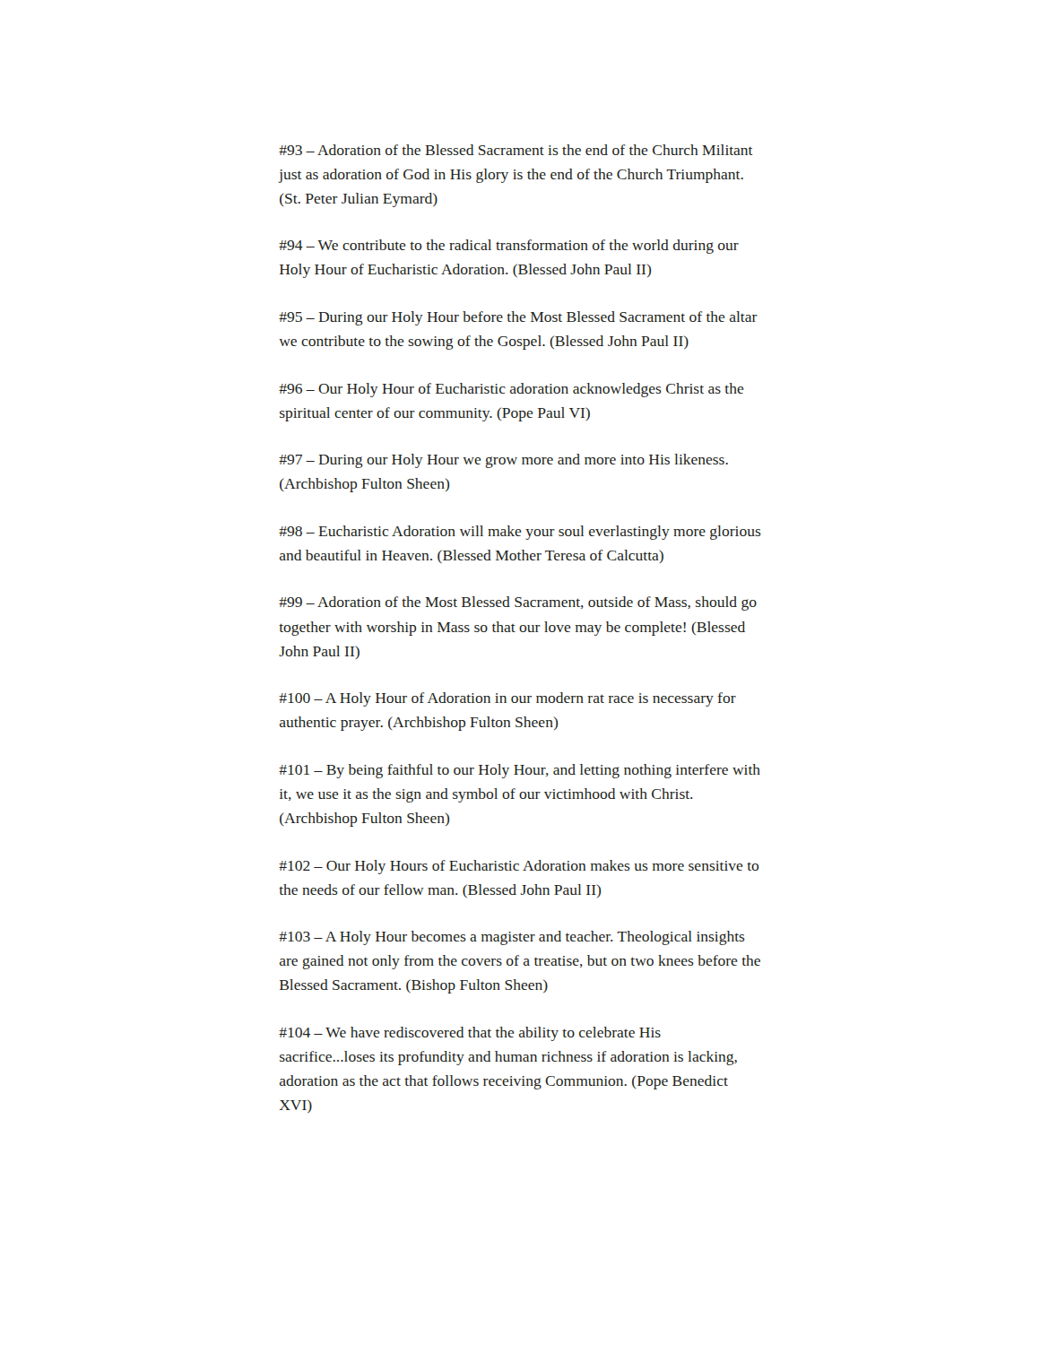#93 – Adoration of the Blessed Sacrament is the end of the Church Militant just as adoration of God in His glory is the end of the Church Triumphant. (St. Peter Julian Eymard)
#94 – We contribute to the radical transformation of the world during our Holy Hour of Eucharistic Adoration. (Blessed John Paul II)
#95 – During our Holy Hour before the Most Blessed Sacrament of the altar we contribute to the sowing of the Gospel. (Blessed John Paul II)
#96 – Our Holy Hour of Eucharistic adoration acknowledges Christ as the spiritual center of our community. (Pope Paul VI)
#97 – During our Holy Hour we grow more and more into His likeness. (Archbishop Fulton Sheen)
#98 – Eucharistic Adoration will make your soul everlastingly more glorious and beautiful in Heaven. (Blessed Mother Teresa of Calcutta)
#99 – Adoration of the Most Blessed Sacrament, outside of Mass, should go together with worship in Mass so that our love may be complete! (Blessed John Paul II)
#100 – A Holy Hour of Adoration in our modern rat race is necessary for authentic prayer. (Archbishop Fulton Sheen)
#101 – By being faithful to our Holy Hour, and letting nothing interfere with it, we use it as the sign and symbol of our victimhood with Christ. (Archbishop Fulton Sheen)
#102 – Our Holy Hours of Eucharistic Adoration makes us more sensitive to the needs of our fellow man. (Blessed John Paul II)
#103 – A Holy Hour becomes a magister and teacher. Theological insights are gained not only from the covers of a treatise, but on two knees before the Blessed Sacrament. (Bishop Fulton Sheen)
#104 – We have rediscovered that the ability to celebrate His sacrifice...loses its profundity and human richness if adoration is lacking, adoration as the act that follows receiving Communion. (Pope Benedict XVI)